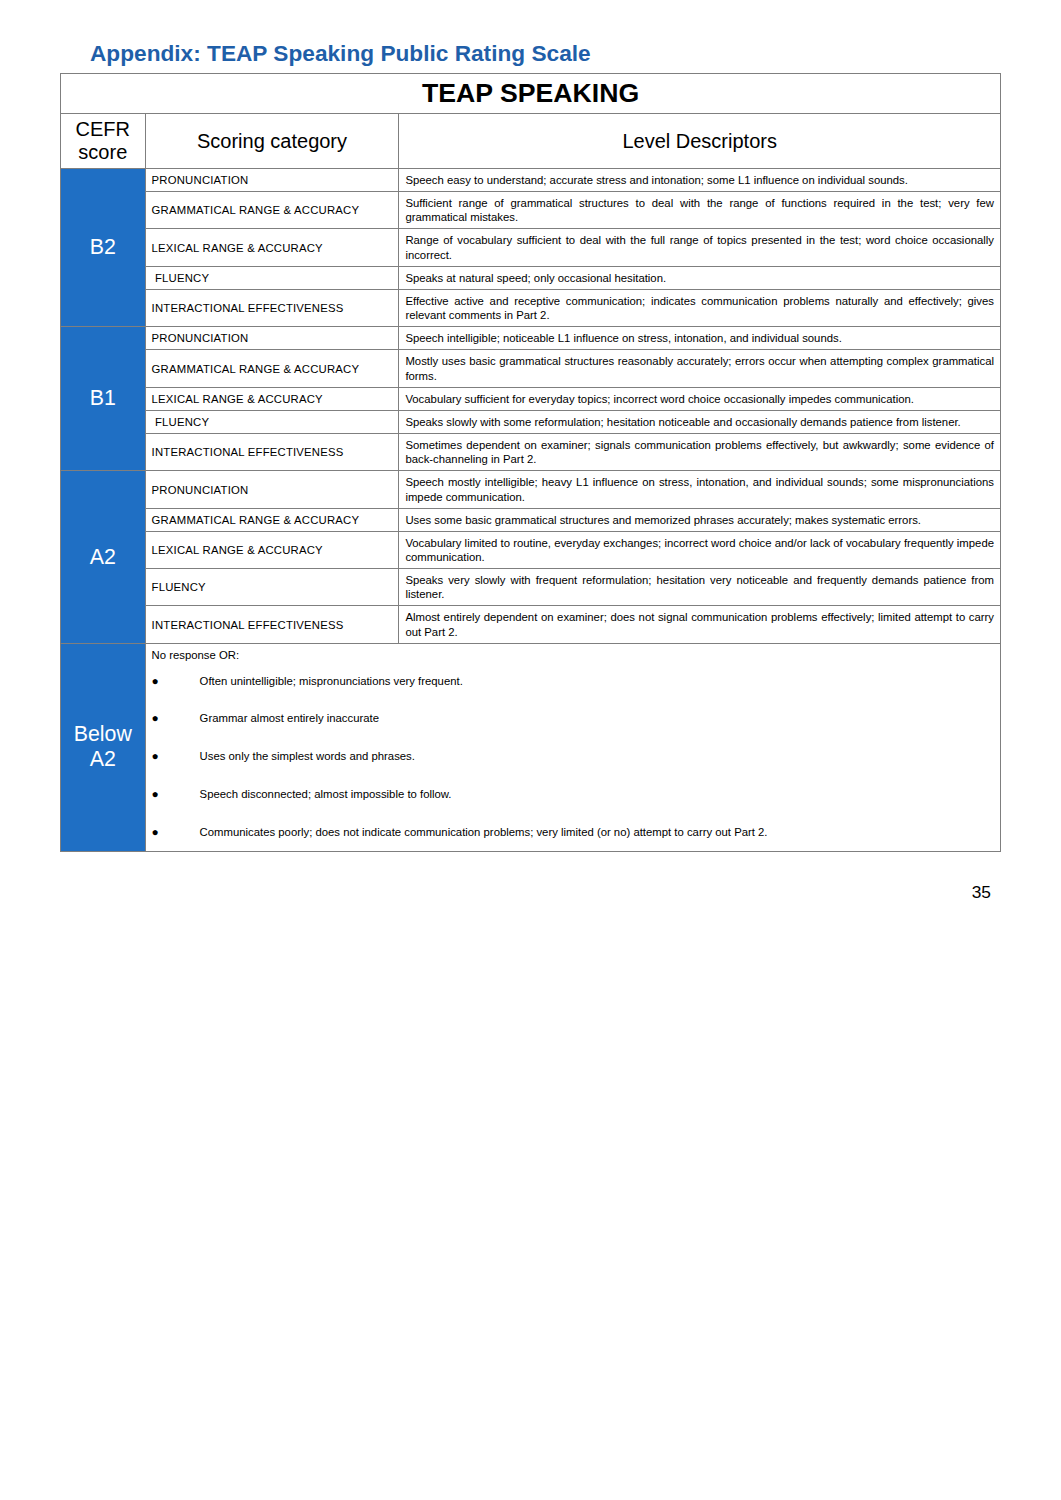Appendix: TEAP Speaking Public Rating Scale
| TEAP SPEAKING |
| CEFR score | Scoring category | Level Descriptors |
| B2 | PRONUNCIATION | Speech easy to understand; accurate stress and intonation; some L1 influence on individual sounds. |
| GRAMMATICAL RANGE & ACCURACY | Sufficient range of grammatical structures to deal with the range of functions required in the test; very few grammatical mistakes. |
| LEXICAL RANGE & ACCURACY | Range of vocabulary sufficient to deal with the full range of topics presented in the test; word choice occasionally incorrect. |
| FLUENCY | Speaks at natural speed; only occasional hesitation. |
| INTERACTIONAL EFFECTIVENESS | Effective active and receptive communication; indicates communication problems naturally and effectively; gives relevant comments in Part 2. |
| B1 | PRONUNCIATION | Speech intelligible; noticeable L1 influence on stress, intonation, and individual sounds. |
| GRAMMATICAL RANGE & ACCURACY | Mostly uses basic grammatical structures reasonably accurately; errors occur when attempting complex grammatical forms. |
| LEXICAL RANGE & ACCURACY | Vocabulary sufficient for everyday topics; incorrect word choice occasionally impedes communication. |
| FLUENCY | Speaks slowly with some reformulation; hesitation noticeable and occasionally demands patience from listener. |
| INTERACTIONAL EFFECTIVENESS | Sometimes dependent on examiner; signals communication problems effectively, but awkwardly; some evidence of back-channeling in Part 2. |
| A2 | PRONUNCIATION | Speech mostly intelligible; heavy L1 influence on stress, intonation, and individual sounds; some mispronunciations impede communication. |
| GRAMMATICAL RANGE & ACCURACY | Uses some basic grammatical structures and memorized phrases accurately; makes systematic errors. |
| LEXICAL RANGE & ACCURACY | Vocabulary limited to routine, everyday exchanges; incorrect word choice and/or lack of vocabulary frequently impede communication. |
| FLUENCY | Speaks very slowly with frequent reformulation; hesitation very noticeable and frequently demands patience from listener. |
| INTERACTIONAL EFFECTIVENESS | Almost entirely dependent on examiner; does not signal communication problems effectively; limited attempt to carry out Part 2. |
| Below A2 | No response OR: Often unintelligible; mispronunciations very frequent. Grammar almost entirely inaccurate Uses only the simplest words and phrases. Speech disconnected; almost impossible to follow. Communicates poorly; does not indicate communication problems; very limited (or no) attempt to carry out Part 2. |
35